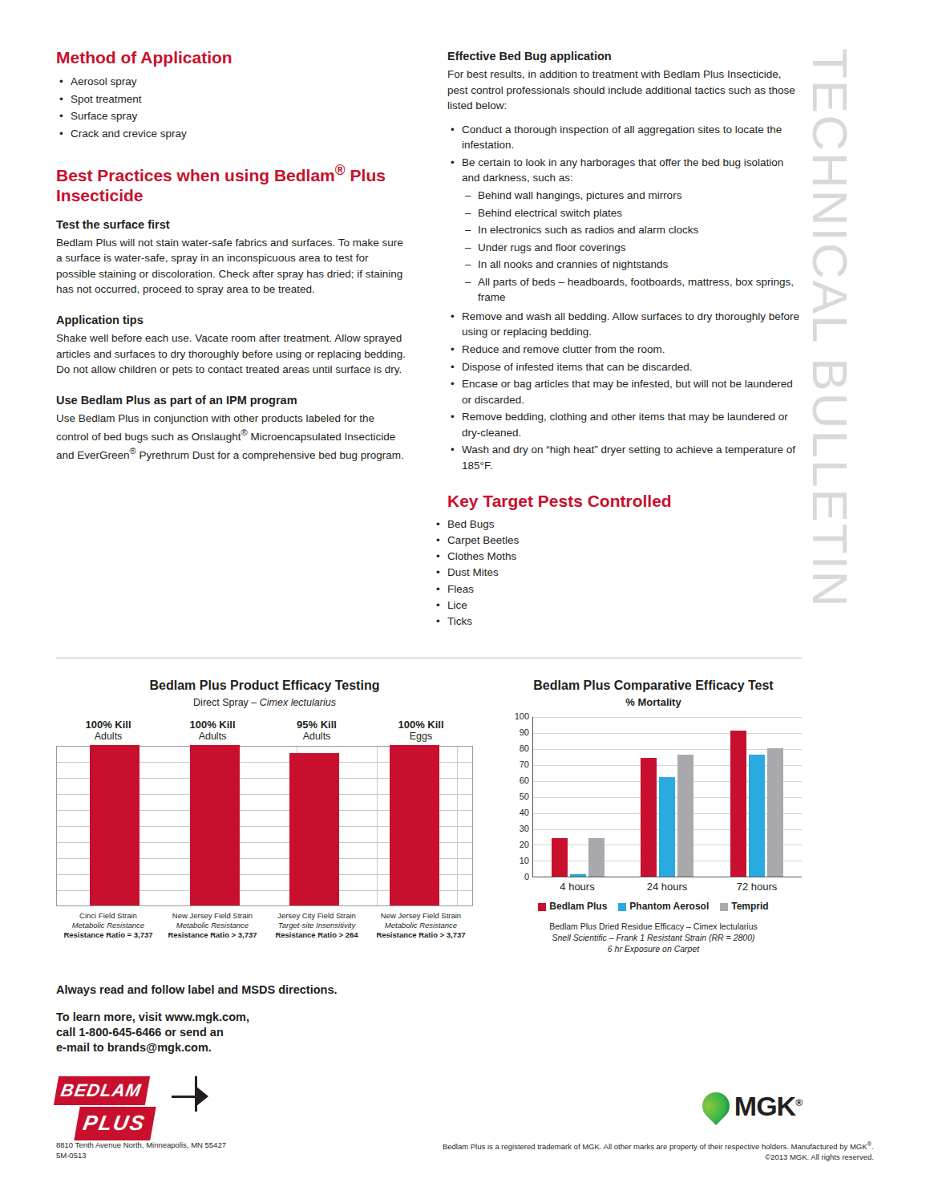TECHNICAL BULLETIN
Method of Application
Aerosol spray
Spot treatment
Surface spray
Crack and crevice spray
Best Practices when using Bedlam® Plus Insecticide
Test the surface first
Bedlam Plus will not stain water-safe fabrics and surfaces. To make sure a surface is water-safe, spray in an inconspicuous area to test for possible staining or discoloration. Check after spray has dried; if staining has not occurred, proceed to spray area to be treated.
Application tips
Shake well before each use. Vacate room after treatment. Allow sprayed articles and surfaces to dry thoroughly before using or replacing bedding. Do not allow children or pets to contact treated areas until surface is dry.
Use Bedlam Plus as part of an IPM program
Use Bedlam Plus in conjunction with other products labeled for the control of bed bugs such as Onslaught® Microencapsulated Insecticide and EverGreen® Pyrethrum Dust for a comprehensive bed bug program.
Effective Bed Bug application
For best results, in addition to treatment with Bedlam Plus Insecticide, pest control professionals should include additional tactics such as those listed below:
Conduct a thorough inspection of all aggregation sites to locate the infestation.
Be certain to look in any harborages that offer the bed bug isolation and darkness, such as:
Behind wall hangings, pictures and mirrors
Behind electrical switch plates
In electronics such as radios and alarm clocks
Under rugs and floor coverings
In all nooks and crannies of nightstands
All parts of beds – headboards, footboards, mattress, box springs, frame
Remove and wash all bedding. Allow surfaces to dry thoroughly before using or replacing bedding.
Reduce and remove clutter from the room.
Dispose of infested items that can be discarded.
Encase or bag articles that may be infested, but will not be laundered or discarded.
Remove bedding, clothing and other items that may be laundered or dry-cleaned.
Wash and dry on “high heat” dryer setting to achieve a temperature of 185°F.
Key Target Pests Controlled
Bed Bugs
Carpet Beetles
Clothes Moths
Dust Mites
Fleas
Lice
Ticks
Bedlam Plus Product Efficacy Testing
Direct Spray – Cimex lectularius
100% Kill Adults
100% Kill Adults
95% Kill Adults
100% Kill Eggs
Cinci Field StrainMetabolic Resistance Resistance Ratio = 3,737
New Jersey Field StrainMetabolic Resistance Resistance Ratio > 3,737
Jersey City Field StrainTarget-site Insensitivity Resistance Ratio > 264
New Jersey Field StrainMetabolic Resistance Resistance Ratio > 3,737
Bedlam Plus Comparative Efficacy Test
% Mortality
100 90 80 70 60 50 40 30 20 10 0
4 hours
24 hours
72 hours
Bedlam Plus
Phantom Aerosol
Temprid
Bedlam Plus Dried Residue Efficacy – Cimex lectularius
Snell Scientific – Frank 1 Resistant Strain (RR = 2800)
6 hr Exposure on Carpet
Always read and follow label and MSDS directions.
To learn more, visit www.mgk.com,
call 1-800-645-6466 or send an
e-mail to brands@mgk.com.
BEDLAM
PLUS
MGK®
8810 Tenth Avenue North, Minneapolis, MN 55427
5M-0513
Bedlam Plus is a registered trademark of MGK. All other marks are property of their respective holders. Manufactured by MGK®.
©2013 MGK. All rights reserved.